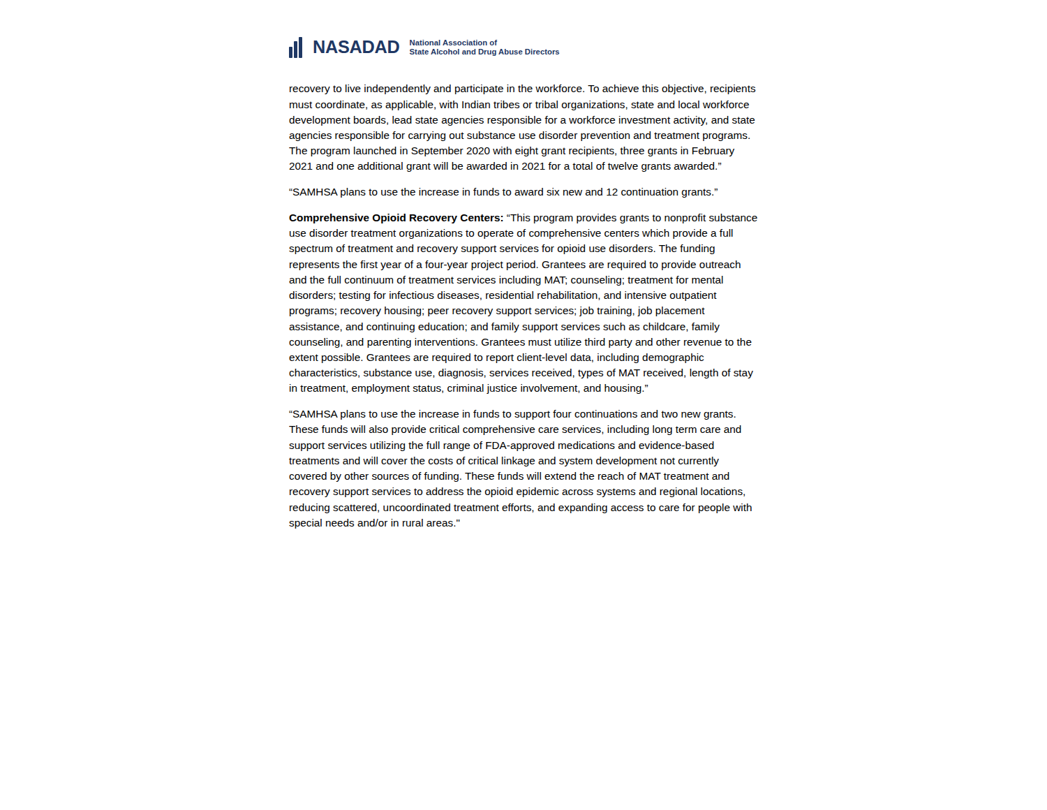NASADAD National Association of
State Alcohol and Drug Abuse Directors
recovery to live independently and participate in the workforce. To achieve this objective, recipients must coordinate, as applicable, with Indian tribes or tribal organizations, state and local workforce development boards, lead state agencies responsible for a workforce investment activity, and state agencies responsible for carrying out substance use disorder prevention and treatment programs. The program launched in September 2020 with eight grant recipients, three grants in February 2021 and one additional grant will be awarded in 2021 for a total of twelve grants awarded.”
“SAMHSA plans to use the increase in funds to award six new and 12 continuation grants.”
Comprehensive Opioid Recovery Centers: “This program provides grants to nonprofit substance use disorder treatment organizations to operate of comprehensive centers which provide a full spectrum of treatment and recovery support services for opioid use disorders. The funding represents the first year of a four-year project period. Grantees are required to provide outreach and the full continuum of treatment services including MAT; counseling; treatment for mental disorders; testing for infectious diseases, residential rehabilitation, and intensive outpatient programs; recovery housing; peer recovery support services; job training, job placement assistance, and continuing education; and family support services such as childcare, family counseling, and parenting interventions. Grantees must utilize third party and other revenue to the extent possible. Grantees are required to report client-level data, including demographic characteristics, substance use, diagnosis, services received, types of MAT received, length of stay in treatment, employment status, criminal justice involvement, and housing.”
“SAMHSA plans to use the increase in funds to support four continuations and two new grants. These funds will also provide critical comprehensive care services, including long term care and support services utilizing the full range of FDA-approved medications and evidence-based treatments and will cover the costs of critical linkage and system development not currently covered by other sources of funding. These funds will extend the reach of MAT treatment and recovery support services to address the opioid epidemic across systems and regional locations, reducing scattered, uncoordinated treatment efforts, and expanding access to care for people with special needs and/or in rural areas."